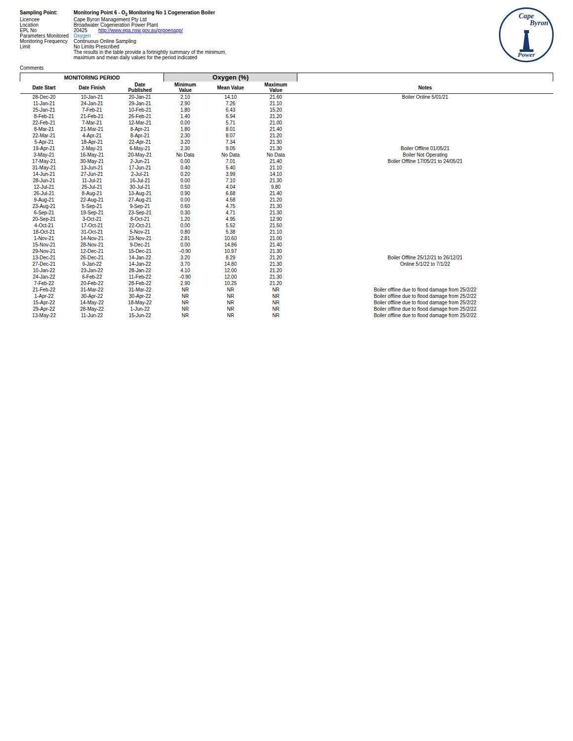| Sampling Point: | Monitoring Point 6 - O 2 Monitoring No 1 Cogeneration Boiler |
| Licencee | Cape Byron Management Pty Ltd |
| Location | Broadwater Cogeneration Power Plant |
| EPL No | 20425 http://www.epa.nsw.gov.au/prpoeoapp/ |
| Parameters Monitored | Oxygen |
| Monitoring Frequency | Continuous Online Sampling |
| Limit | No Limits Prescribed |
| | The results in the table provide a fortnightly summary of the minimum, |
| | maximum and mean daily values for the period indicated |
Cape
Byron
Power
Comments
| MONITORING PERIOD | Oxygen (%) | |
| --- | --- | --- |
| Date Start | Date Finish | Date Published | Minimum Value | Mean Value | Maximum Value | Notes |
| 28-Dec-20 | 10-Jan-21 | 20-Jan-21 | 2.10 | 14.10 | 21.60 | Boiler Online 5/01/21 |
| 11-Jan-21 | 24-Jan-21 | 29-Jan-21 | 2.90 | 7.26 | 21.10 | |
| 25-Jan-21 | 7-Feb-21 | 10-Feb-21 | 1.80 | 6.43 | 15.20 | |
| 8-Feb-21 | 21-Feb-21 | 26-Feb-21 | 1.40 | 6.94 | 21.20 | |
| 22-Feb-21 | 7-Mar-21 | 12-Mar-21 | 0.00 | 5.71 | 21.00 | |
| 8-Mar-21 | 21-Mar-21 | 8-Apr-21 | 1.80 | 8.01 | 21.40 | |
| 22-Mar-21 | 4-Apr-21 | 8-Apr-21 | 2.30 | 8.07 | 21.20 | |
| 5-Apr-21 | 18-Apr-21 | 22-Apr-21 | 3.20 | 7.34 | 21.30 | |
| 19-Apr-21 | 2-May-21 | 6-May-21 | 2.30 | 9.05 | 21.30 | Boiler Offline 01/05/21 |
| 3-May-21 | 16-May-21 | 20-May-21 | No Data | No Data | No Data | Boiler Not Operating |
| 17-May-21 | 30-May-21 | 2-Jun-21 | 0.00 | 7.01 | 21.40 | Boiler Offline 17/05/21 to 24/05/21 |
| 31-May-21 | 13-Jun-21 | 17-Jun-21 | 0.40 | 5.40 | 21.10 | |
| 14-Jun-21 | 27-Jun-21 | 2-Jul-21 | 0.20 | 3.99 | 14.10 | |
| 28-Jun-21 | 11-Jul-21 | 16-Jul-21 | 0.00 | 7.10 | 21.30 | |
| 12-Jul-21 | 25-Jul-21 | 30-Jul-21 | 0.50 | 4.04 | 9.80 | |
| 26-Jul-21 | 8-Aug-21 | 13-Aug-21 | 0.90 | 6.68 | 21.40 | |
| 9-Aug-21 | 22-Aug-21 | 27-Aug-21 | 0.00 | 4.58 | 21.20 | |
| 23-Aug-21 | 5-Sep-21 | 9-Sep-21 | 0.60 | 4.75 | 21.30 | |
| 6-Sep-21 | 19-Sep-21 | 23-Sep-21 | 0.30 | 4.71 | 21.30 | |
| 20-Sep-21 | 3-Oct-21 | 8-Oct-21 | 1.20 | 4.95 | 12.90 | |
| 4-Oct-21 | 17-Oct-21 | 22-Oct-21 | 0.00 | 5.52 | 21.50 | |
| 18-Oct-21 | 31-Oct-21 | 5-Nov-21 | 0.80 | 5.38 | 21.10 | |
| 1-Nov-21 | 14-Nov-21 | 23-Nov-21 | 2.81 | 10.60 | 21.00 | |
| 15-Nov-21 | 28-Nov-21 | 9-Dec-21 | 0.00 | 14.86 | 21.40 | |
| 29-Nov-21 | 12-Dec-21 | 15-Dec-21 | -0.90 | 10.97 | 21.30 | |
| 13-Dec-21 | 26-Dec-21 | 14-Jan-22 | 3.20 | 8.29 | 21.20 | Boiler Offline 25/12/21 to 26/12/21 |
| 27-Dec-21 | 9-Jan-22 | 14-Jan-22 | 3.70 | 14.80 | 21.30 | Online 5/1/22 to 7/1/22 |
| 10-Jan-22 | 23-Jan-22 | 28-Jan-22 | 4.10 | 12.00 | 21.20 | |
| 24-Jan-22 | 6-Feb-22 | 11-Feb-22 | -0.90 | 12.00 | 21.30 | |
| 7-Feb-22 | 20-Feb-22 | 28-Feb-22 | 2.90 | 10.25 | 21.20 | |
| 21-Feb-22 | 31-Mar-22 | 31-Mar-22 | NR | NR | NR | Boiler offline due to flood damage from 25/2/22 |
| 1-Apr-22 | 30-Apr-22 | 30-Apr-22 | NR | NR | NR | Boiler offline due to flood damage from 25/2/22 |
| 15-Apr-22 | 14-May-22 | 18-May-22 | NR | NR | NR | Boiler offline due to flood damage from 25/2/22 |
| 29-Apr-22 | 28-May-22 | 1-Jun-22 | NR | NR | NR | Boiler offline due to flood damage from 25/2/22 |
| 13-May-22 | 11-Jun-22 | 15-Jun-22 | NR | NR | NR | Boiler offline due to flood damage from 25/2/22 |